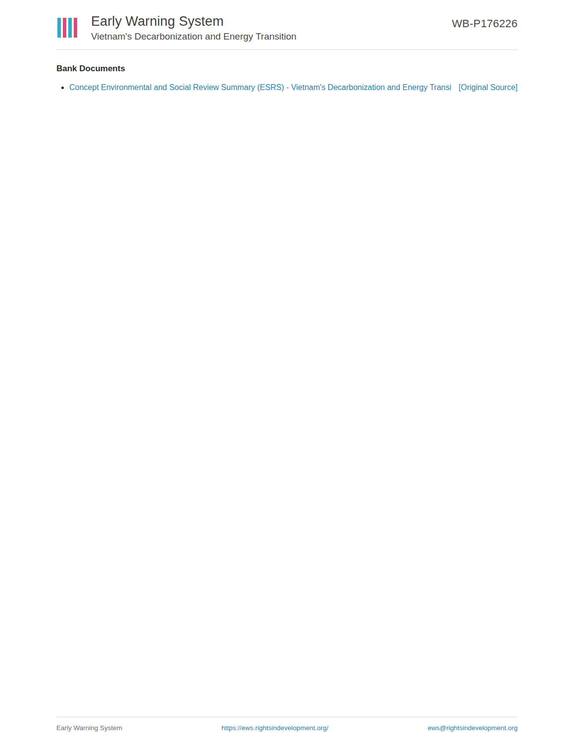Early Warning System
Vietnam's Decarbonization and Energy Transition
WB-P176226
Bank Documents
Concept Environmental and Social Review Summary (ESRS) - Vietnam's Decarbonization and Energy Transi [Original Source]
Early Warning System
https://ews.rightsindevelopment.org/
ews@rightsindevelopment.org